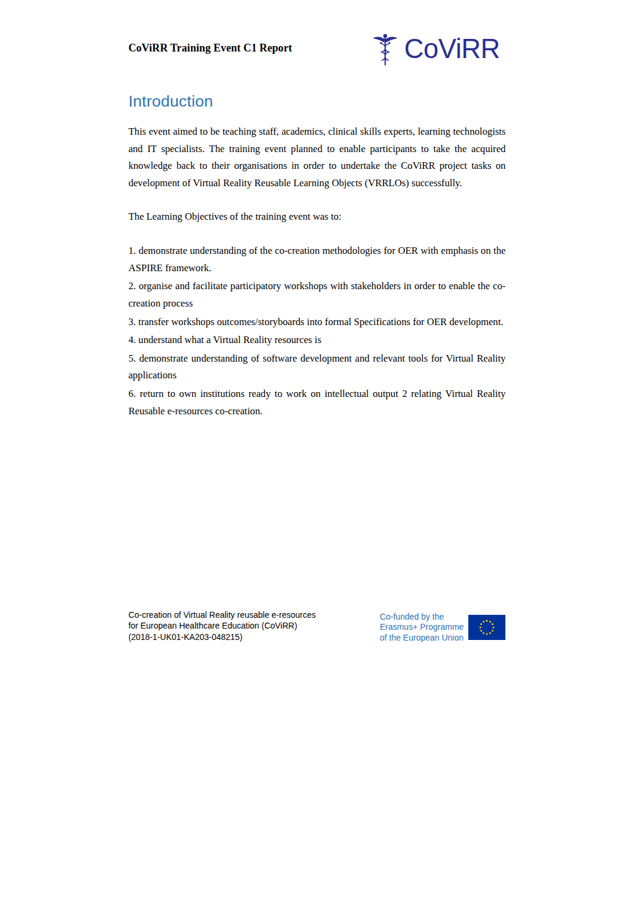CoViRR Training Event C1 Report
CoViRR
Introduction
This event aimed to be teaching staff, academics, clinical skills experts, learning technologists and IT specialists. The training event planned to enable participants to take the acquired knowledge back to their organisations in order to undertake the CoViRR project tasks on development of Virtual Reality Reusable Learning Objects (VRRLOs) successfully.
The Learning Objectives of the training event was to:
1. demonstrate understanding of the co-creation methodologies for OER with emphasis on the ASPIRE framework.
2. organise and facilitate participatory workshops with stakeholders in order to enable the co-creation process
3. transfer workshops outcomes/storyboards into formal Specifications for OER development.
4. understand what a Virtual Reality resources is
5. demonstrate understanding of software development and relevant tools for Virtual Reality applications
6. return to own institutions ready to work on intellectual output 2 relating Virtual Reality Reusable e-resources co-creation.
Co-creation of Virtual Reality reusable e-resources
for European Healthcare Education (CoViRR)
(2018-1-UK01-KA203-048215)
Co-funded by the
Erasmus+ Programme
of the European Union